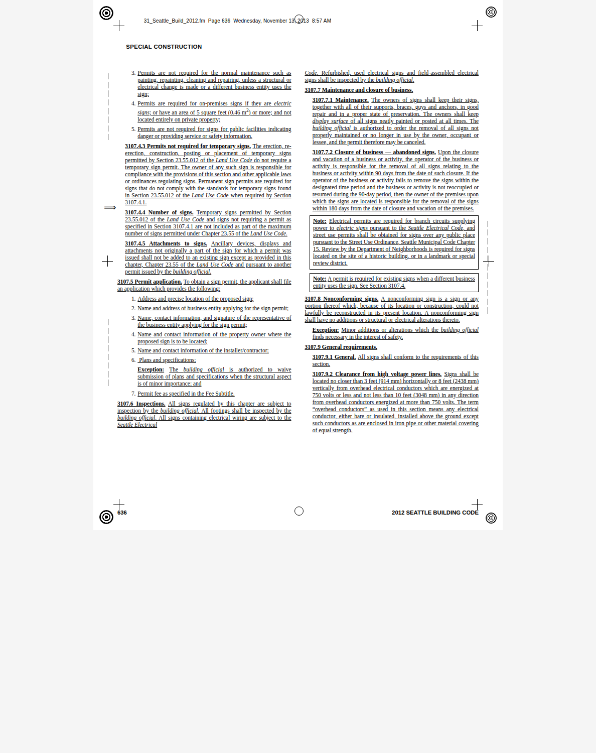31_Seattle_Build_2012.fm Page 636 Wednesday, November 13, 2013 8:57 AM
SPECIAL CONSTRUCTION
⟹
3. Permits are not required for the normal maintenance such as painting, repainting, cleaning and repairing, unless a structural or electrical change is made or a different business entity uses the sign;
4. Permits are required for on-premises signs if they are electric signs; or have an area of 5 square feet (0.46 m2) or more; and not located entirely on private property;
5. Permits are not required for signs for public facilities indicating danger or providing service or safety information.
3107.4.3 Permits not required for temporary signs. The erection, re-erection, construction, posting or placement of temporary signs permitted by Section 23.55.012 of the Land Use Code do not require a temporary sign permit. The owner of any such sign is responsible for compliance with the provisions of this section and other applicable laws or ordinances regulating signs. Permanent sign permits are required for signs that do not comply with the standards for temporary signs found in Section 23.55.012 of the Land Use Code when required by Section 3107.4.1.
3107.4.4 Number of signs. Temporary signs permitted by Section 23.55.012 of the Land Use Code and signs not requiring a permit as specified in Section 3107.4.1 are not included as part of the maximum number of signs permitted under Chapter 23.55 of the Land Use Code.
3107.4.5 Attachments to signs. Ancillary devices, displays and attachments not originally a part of the sign for which a permit was issued shall not be added to an existing sign except as provided in this chapter, Chapter 23.55 of the Land Use Code and pursuant to another permit issued by the building official.
3107.5 Permit application. To obtain a sign permit, the applicant shall file an application which provides the following:
1. Address and precise location of the proposed sign;
2. Name and address of business entity applying for the sign permit;
3. Name, contact information, and signature of the representative of the business entity applying for the sign permit;
4. Name and contact information of the property owner where the proposed sign is to be located;
5. Name and contact information of the installer/contractor;
6. Plans and specifications;
Exception: The building official is authorized to waive submission of plans and specifications when the structural aspect is of minor importance; and
7. Permit fee as specified in the Fee Subtitle.
3107.6 Inspections. All signs regulated by this chapter are subject to inspection by the building official. All footings shall be inspected by the building official. All signs containing electrical wiring are subject to the Seattle Electrical
Code. Refurbished, used electrical signs and field-assembled electrical signs shall be inspected by the building official.
3107.7 Maintenance and closure of business.
3107.7.1 Maintenance. The owners of signs shall keep their signs, together with all of their supports, braces, guys and anchors, in good repair and in a proper state of preservation. The owners shall keep display surface of all signs neatly painted or posted at all times. The building official is authorized to order the removal of all signs not properly maintained or no longer in use by the owner, occupant or lessee, and the permit therefore may be canceled.
3107.7.2 Closure of business — abandoned signs. Upon the closure and vacation of a business or activity, the operator of the business or activity is responsible for the removal of all signs relating to the business or activity within 90 days from the date of such closure. If the operator of the business or activity fails to remove the signs within the designated time period and the business or activity is not reoccupied or resumed during the 90-day period, then the owner of the premises upon which the signs are located is responsible for the removal of the signs within 180 days from the date of closure and vacation of the premises.
Note: Electrical permits are required for branch circuits supplying power to electric signs pursuant to the Seattle Electrical Code, and street use permits shall be obtained for signs over any public place pursuant to the Street Use Ordinance, Seattle Municipal Code Chapter 15. Review by the Department of Neighborhoods is required for signs located on the site of a historic building, or in a landmark or special review district.
Note: A permit is required for existing signs when a different business entity uses the sign. See Section 3107.4.
3107.8 Nonconforming signs. A nonconforming sign is a sign or any portion thereof which, because of its location or construction, could not lawfully be reconstructed in its present location. A nonconforming sign shall have no additions or structural or electrical alterations thereto.
Exception: Minor additions or alterations which the building official finds necessary in the interest of safety.
3107.9 General requirements.
3107.9.1 General. All signs shall conform to the requirements of this section.
3107.9.2 Clearance from high voltage power lines. Signs shall be located no closer than 3 feet (914 mm) horizontally or 8 feet (2438 mm) vertically from overhead electrical conductors which are energized at 750 volts or less and not less than 10 feet (3048 mm) in any direction from overhead conductors energized at more than 750 volts. The term “overhead conductors” as used in this section means any electrical conductor, either bare or insulated, installed above the ground except such conductors as are enclosed in iron pipe or other material covering of equal strength.
636 2012 SEATTLE BUILDING CODE